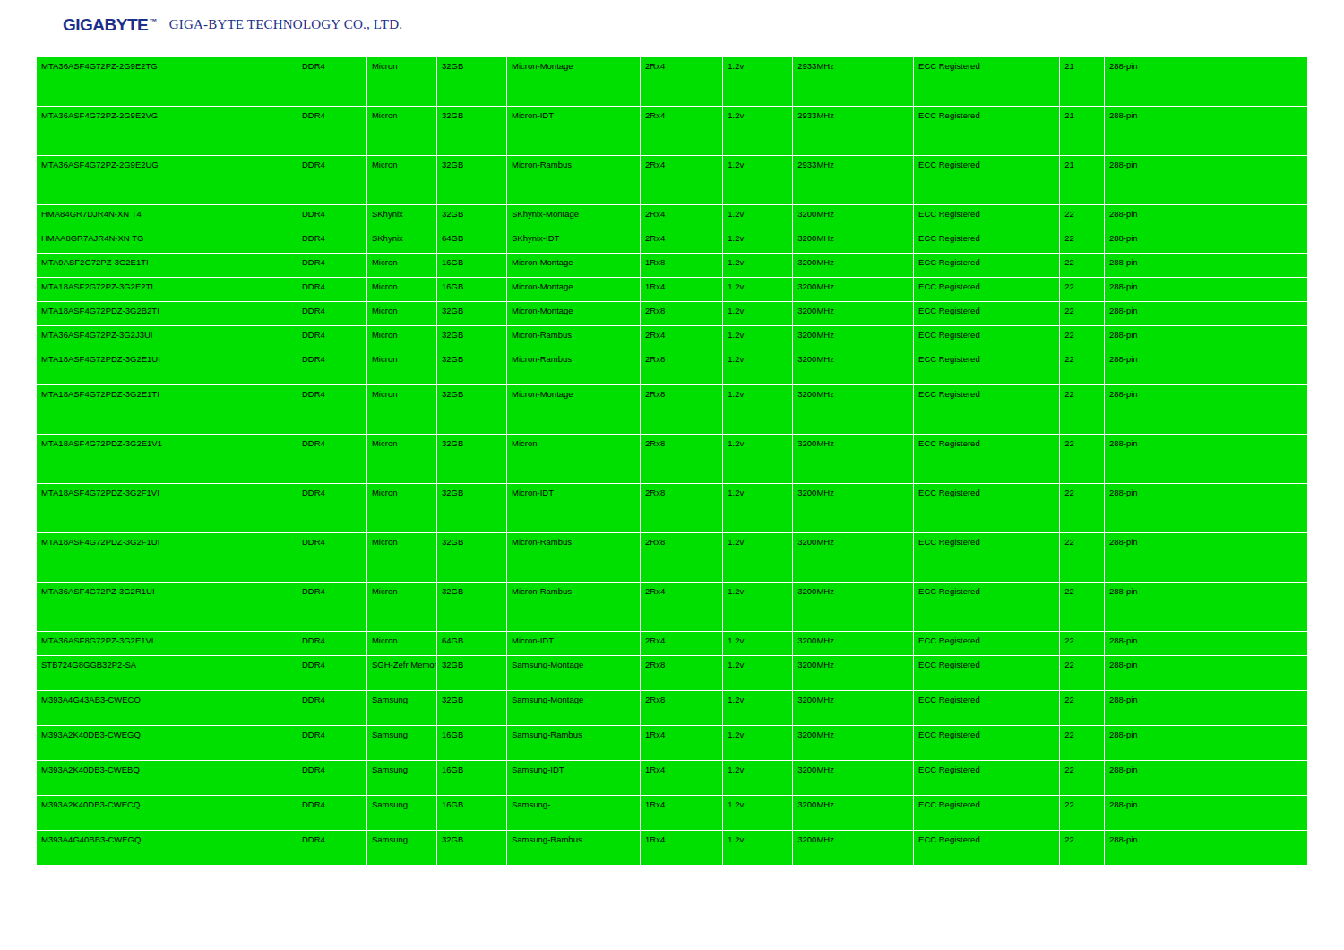GIGABYTE™
GIGA-BYTE TECHNOLOGY CO., LTD.
| MTA36ASF4G72PZ-2G9E2TG | DDR4 | Micron | 32GB | Micron-Montage | 2Rx4 | 1.2v | 2933MHz | ECC Registered | 21 | 288-pin |
| MTA36ASF4G72PZ-2G9E2VG | DDR4 | Micron | 32GB | Micron-IDT | 2Rx4 | 1.2v | 2933MHz | ECC Registered | 21 | 288-pin |
| MTA36ASF4G72PZ-2G9E2UG | DDR4 | Micron | 32GB | Micron-Rambus | 2Rx4 | 1.2v | 2933MHz | ECC Registered | 21 | 288-pin |
| HMA84GR7DJR4N-XN T4 | DDR4 | SKhynix | 32GB | SKhynix-Montage | 2Rx4 | 1.2v | 3200MHz | ECC Registered | 22 | 288-pin |
| HMAA8GR7AJR4N-XN TG | DDR4 | SKhynix | 64GB | SKhynix-IDT | 2Rx4 | 1.2v | 3200MHz | ECC Registered | 22 | 288-pin |
| MTA9ASF2G72PZ-3G2E1TI | DDR4 | Micron | 16GB | Micron-Montage | 1Rx8 | 1.2v | 3200MHz | ECC Registered | 22 | 288-pin |
| MTA18ASF2G72PZ-3G2E2TI | DDR4 | Micron | 16GB | Micron-Montage | 1Rx4 | 1.2v | 3200MHz | ECC Registered | 22 | 288-pin |
| MTA18ASF4G72PDZ-3G2B2TI | DDR4 | Micron | 32GB | Micron-Montage | 2Rx8 | 1.2v | 3200MHz | ECC Registered | 22 | 288-pin |
| MTA36ASF4G72PZ-3G2J3UI | DDR4 | Micron | 32GB | Micron-Rambus | 2Rx4 | 1.2v | 3200MHz | ECC Registered | 22 | 288-pin |
| MTA18ASF4G72PDZ-3G2E1UI | DDR4 | Micron | 32GB | Micron-Rambus | 2Rx8 | 1.2v | 3200MHz | ECC Registered | 22 | 288-pin |
| MTA18ASF4G72PDZ-3G2E1TI | DDR4 | Micron | 32GB | Micron-Montage | 2Rx8 | 1.2v | 3200MHz | ECC Registered | 22 | 288-pin |
| MTA18ASF4G72PDZ-3G2E1V1 | DDR4 | Micron | 32GB | Micron | 2Rx8 | 1.2v | 3200MHz | ECC Registered | 22 | 288-pin |
| MTA18ASF4G72PDZ-3G2F1VI | DDR4 | Micron | 32GB | Micron-IDT | 2Rx8 | 1.2v | 3200MHz | ECC Registered | 22 | 288-pin |
| MTA18ASF4G72PDZ-3G2F1UI | DDR4 | Micron | 32GB | Micron-Rambus | 2Rx8 | 1.2v | 3200MHz | ECC Registered | 22 | 288-pin |
| MTA36ASF4G72PZ-3G2R1UI | DDR4 | Micron | 32GB | Micron-Rambus | 2Rx4 | 1.2v | 3200MHz | ECC Registered | 22 | 288-pin |
| MTA36ASF8G72PZ-3G2E1VI | DDR4 | Micron | 64GB | Micron-IDT | 2Rx4 | 1.2v | 3200MHz | ECC Registered | 22 | 288-pin |
| STB724G8GGB32P2-SA | DDR4 | SGH-Zefr Memory | 32GB | Samsung-Montage | 2Rx8 | 1.2v | 3200MHz | ECC Registered | 22 | 288-pin |
| M393A4G43AB3-CWECO | DDR4 | Samsung | 32GB | Samsung-Montage | 2Rx8 | 1.2v | 3200MHz | ECC Registered | 22 | 288-pin |
| M393A2K40DB3-CWEGQ | DDR4 | Samsung | 16GB | Samsung-Rambus | 1Rx4 | 1.2v | 3200MHz | ECC Registered | 22 | 288-pin |
| M393A2K40DB3-CWEBQ | DDR4 | Samsung | 16GB | Samsung-IDT | 1Rx4 | 1.2v | 3200MHz | ECC Registered | 22 | 288-pin |
| M393A2K40DB3-CWECQ | DDR4 | Samsung | 16GB | Samsung- | 1Rx4 | 1.2v | 3200MHz | ECC Registered | 22 | 288-pin |
| M393A4G40BB3-CWEGQ | DDR4 | Samsung | 32GB | Samsung-Rambus | 1Rx4 | 1.2v | 3200MHz | ECC Registered | 22 | 288-pin |